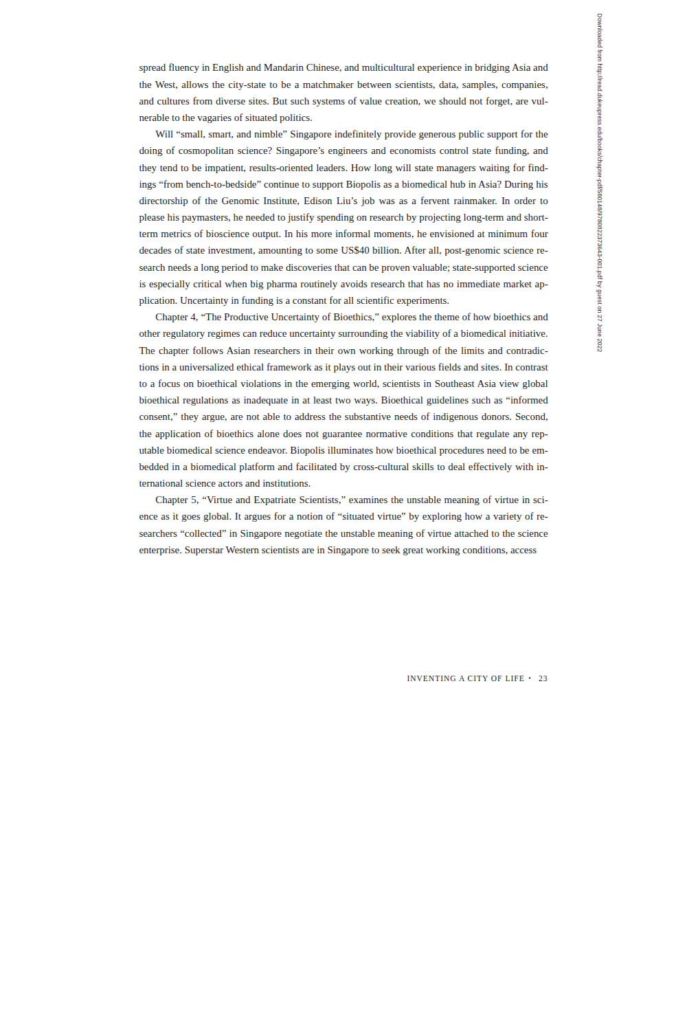spread fluency in English and Mandarin Chinese, and multicultural experience in bridging Asia and the West, allows the city-state to be a matchmaker between scientists, data, samples, companies, and cultures from diverse sites. But such systems of value creation, we should not forget, are vulnerable to the vagaries of situated politics.
Will “small, smart, and nimble” Singapore indefinitely provide generous public support for the doing of cosmopolitan science? Singapore’s engineers and economists control state funding, and they tend to be impatient, results-oriented leaders. How long will state managers waiting for findings “from bench-to-bedside” continue to support Biopolis as a biomedical hub in Asia? During his directorship of the Genomic Institute, Edison Liu’s job was as a fervent rainmaker. In order to please his paymasters, he needed to justify spending on research by projecting long-term and short-term metrics of bioscience output. In his more informal moments, he envisioned at minimum four decades of state investment, amounting to some US$40 billion. After all, post-genomic science research needs a long period to make discoveries that can be proven valuable; state-supported science is especially critical when big pharma routinely avoids research that has no immediate market application. Uncertainty in funding is a constant for all scientific experiments.
Chapter 4, “The Productive Uncertainty of Bioethics,” explores the theme of how bioethics and other regulatory regimes can reduce uncertainty surrounding the viability of a biomedical initiative. The chapter follows Asian researchers in their own working through of the limits and contradictions in a universalized ethical framework as it plays out in their various fields and sites. In contrast to a focus on bioethical violations in the emerging world, scientists in Southeast Asia view global bioethical regulations as inadequate in at least two ways. Bioethical guidelines such as “informed consent,” they argue, are not able to address the substantive needs of indigenous donors. Second, the application of bioethics alone does not guarantee normative conditions that regulate any reputable biomedical science endeavor. Biopolis illuminates how bioethical procedures need to be embedded in a biomedical platform and facilitated by cross-cultural skills to deal effectively with international science actors and institutions.
Chapter 5, “Virtue and Expatriate Scientists,” examines the unstable meaning of virtue in science as it goes global. It argues for a notion of “situated virtue” by exploring how a variety of researchers “collected” in Singapore negotiate the unstable meaning of virtue attached to the science enterprise. Superstar Western scientists are in Singapore to seek great working conditions, access
Downloaded from http://read.dukeupress.edu/books/chapter-pdf/580148/9780822373643-001.pdf by guest on 27 June 2022
INVENTING A CITY OF LIFE•23